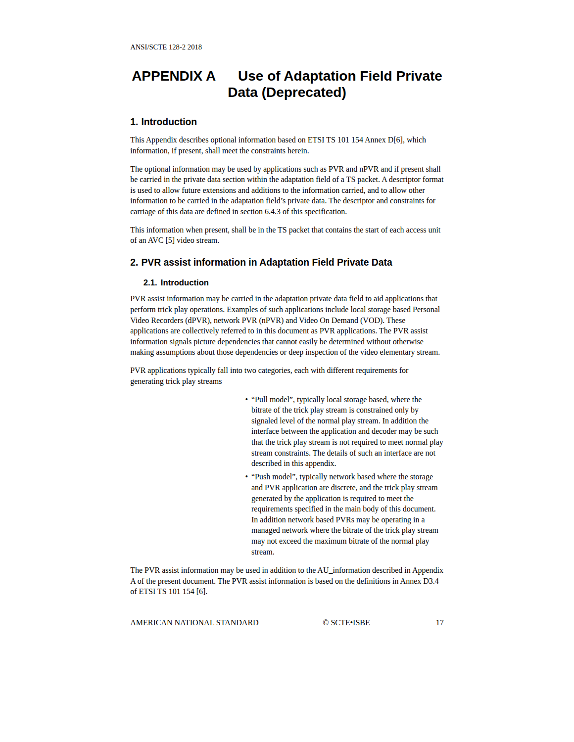ANSI/SCTE 128-2 2018
APPENDIX A Use of Adaptation Field Private
Data (Deprecated)
1. Introduction
This Appendix describes optional information based on ETSI TS 101 154 Annex D[6], which information, if present, shall meet the constraints herein.
The optional information may be used by applications such as PVR and nPVR and if present shall be carried in the private data section within the adaptation field of a TS packet. A descriptor format is used to allow future extensions and additions to the information carried, and to allow other information to be carried in the adaptation field’s private data. The descriptor and constraints for carriage of this data are defined in section 6.4.3 of this specification.
This information when present, shall be in the TS packet that contains the start of each access unit of an AVC [5] video stream.
2. PVR assist information in Adaptation Field Private Data
2.1. Introduction
PVR assist information may be carried in the adaptation private data field to aid applications that perform trick play operations. Examples of such applications include local storage based Personal Video Recorders (dPVR), network PVR (nPVR) and Video On Demand (VOD). These applications are collectively referred to in this document as PVR applications. The PVR assist information signals picture dependencies that cannot easily be determined without otherwise making assumptions about those dependencies or deep inspection of the video elementary stream.
PVR applications typically fall into two categories, each with different requirements for generating trick play streams
“Pull model”, typically local storage based, where the bitrate of the trick play stream is constrained only by signaled level of the normal play stream. In addition the interface between the application and decoder may be such that the trick play stream is not required to meet normal play stream constraints. The details of such an interface are not described in this appendix.
“Push model”, typically network based where the storage and PVR application are discrete, and the trick play stream generated by the application is required to meet the requirements specified in the main body of this document. In addition network based PVRs may be operating in a managed network where the bitrate of the trick play stream may not exceed the maximum bitrate of the normal play stream.
The PVR assist information may be used in addition to the AU_information described in Appendix A of the present document. The PVR assist information is based on the definitions in Annex D3.4 of ETSI TS 101 154 [6].
AMERICAN NATIONAL STANDARD © SCTE•ISBE 17